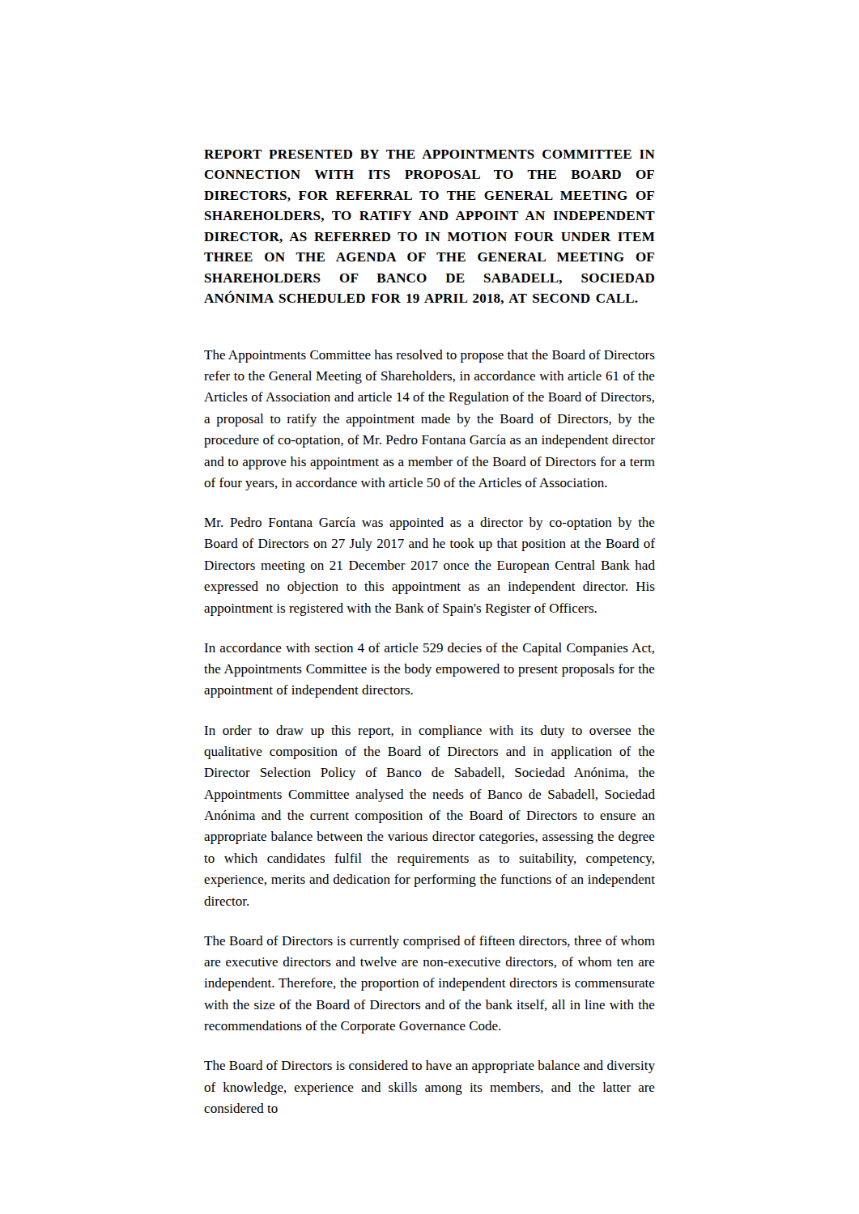Report presented by the Appointments Committee in connection with its proposal to the Board of Directors, for referral to the General Meeting of Shareholders, to ratify and appoint an independent director, as referred to in motion four under item three on the agenda of the General Meeting of Shareholders of Banco de Sabadell, Sociedad Anónima scheduled for 19 April 2018, at second call.
The Appointments Committee has resolved to propose that the Board of Directors refer to the General Meeting of Shareholders, in accordance with article 61 of the Articles of Association and article 14 of the Regulation of the Board of Directors, a proposal to ratify the appointment made by the Board of Directors, by the procedure of co-optation, of Mr. Pedro Fontana García as an independent director and to approve his appointment as a member of the Board of Directors for a term of four years, in accordance with article 50 of the Articles of Association.
Mr. Pedro Fontana García was appointed as a director by co-optation by the Board of Directors on 27 July 2017 and he took up that position at the Board of Directors meeting on 21 December 2017 once the European Central Bank had expressed no objection to this appointment as an independent director. His appointment is registered with the Bank of Spain's Register of Officers.
In accordance with section 4 of article 529 decies of the Capital Companies Act, the Appointments Committee is the body empowered to present proposals for the appointment of independent directors.
In order to draw up this report, in compliance with its duty to oversee the qualitative composition of the Board of Directors and in application of the Director Selection Policy of Banco de Sabadell, Sociedad Anónima, the Appointments Committee analysed the needs of Banco de Sabadell, Sociedad Anónima and the current composition of the Board of Directors to ensure an appropriate balance between the various director categories, assessing the degree to which candidates fulfil the requirements as to suitability, competency, experience, merits and dedication for performing the functions of an independent director.
The Board of Directors is currently comprised of fifteen directors, three of whom are executive directors and twelve are non-executive directors, of whom ten are independent. Therefore, the proportion of independent directors is commensurate with the size of the Board of Directors and of the bank itself, all in line with the recommendations of the Corporate Governance Code.
The Board of Directors is considered to have an appropriate balance and diversity of knowledge, experience and skills among its members, and the latter are considered to